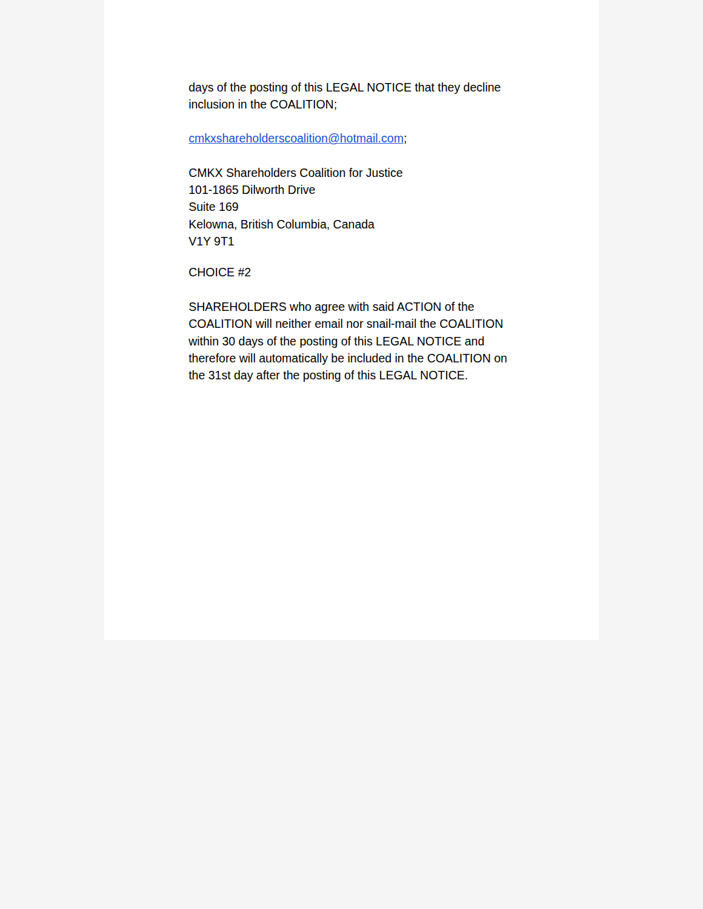days of the posting of this LEGAL NOTICE that they decline inclusion in the COALITION;
cmkxshareholderscoalition@hotmail.com;
CMKX Shareholders Coalition for Justice
101-1865 Dilworth Drive
Suite 169
Kelowna, British Columbia, Canada
V1Y 9T1
CHOICE #2
SHAREHOLDERS who agree with said ACTION of the COALITION will neither email nor snail-mail the COALITION within 30 days of the posting of this LEGAL NOTICE and therefore will automatically be included in the COALITION on the 31st day after the posting of this LEGAL NOTICE.